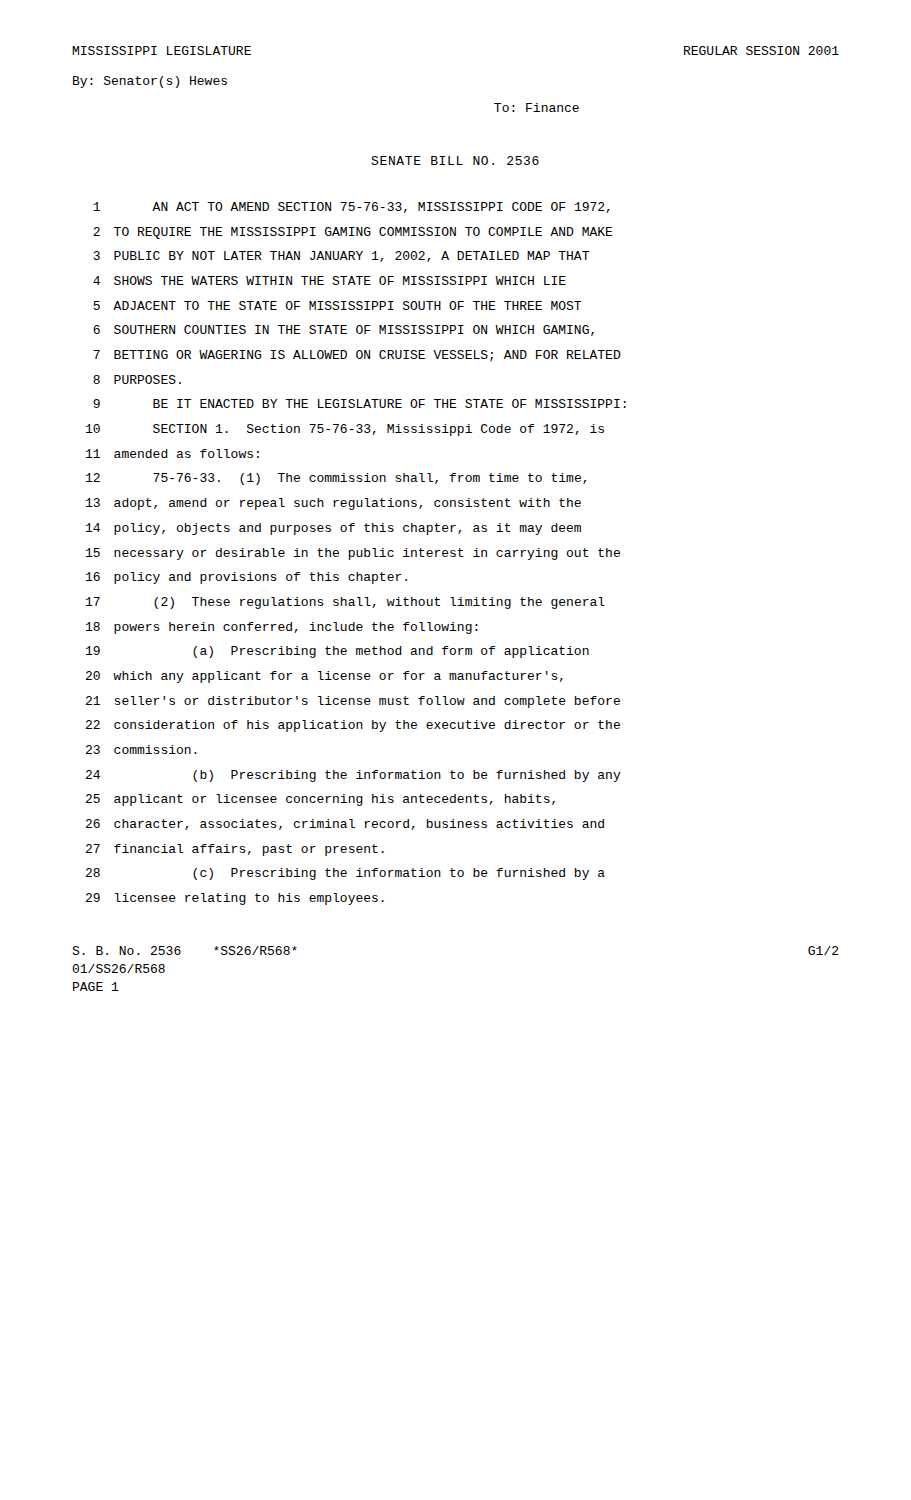MISSISSIPPI LEGISLATURE
REGULAR SESSION 2001
By: Senator(s) Hewes
To: Finance
SENATE BILL NO. 2536
AN ACT TO AMEND SECTION 75-76-33, MISSISSIPPI CODE OF 1972,
TO REQUIRE THE MISSISSIPPI GAMING COMMISSION TO COMPILE AND MAKE
PUBLIC BY NOT LATER THAN JANUARY 1, 2002, A DETAILED MAP THAT
SHOWS THE WATERS WITHIN THE STATE OF MISSISSIPPI WHICH LIE
ADJACENT TO THE STATE OF MISSISSIPPI SOUTH OF THE THREE MOST
SOUTHERN COUNTIES IN THE STATE OF MISSISSIPPI ON WHICH GAMING,
BETTING OR WAGERING IS ALLOWED ON CRUISE VESSELS; AND FOR RELATED
PURPOSES.
BE IT ENACTED BY THE LEGISLATURE OF THE STATE OF MISSISSIPPI:
SECTION 1. Section 75-76-33, Mississippi Code of 1972, is
amended as follows:
75-76-33. (1) The commission shall, from time to time,
adopt, amend or repeal such regulations, consistent with the
policy, objects and purposes of this chapter, as it may deem
necessary or desirable in the public interest in carrying out the
policy and provisions of this chapter.
(2) These regulations shall, without limiting the general
powers herein conferred, include the following:
(a) Prescribing the method and form of application
which any applicant for a license or for a manufacturer's,
seller's or distributor's license must follow and complete before
consideration of his application by the executive director or the
commission.
(b) Prescribing the information to be furnished by any
applicant or licensee concerning his antecedents, habits,
character, associates, criminal record, business activities and
financial affairs, past or present.
(c) Prescribing the information to be furnished by a
licensee relating to his employees.
S. B. No. 2536 *SS26/R568* G1/2
01/SS26/R568
PAGE 1